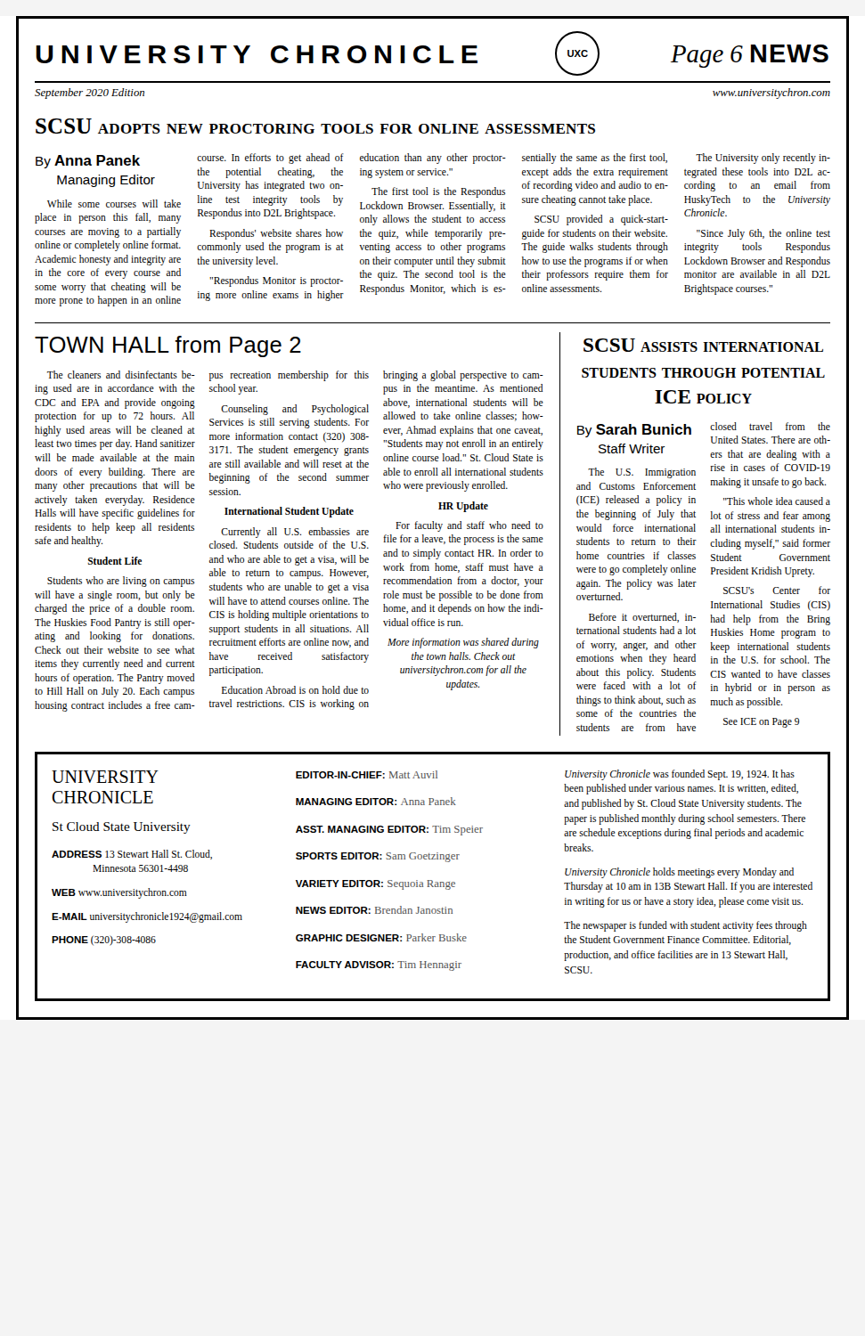UNIVERSITY CHRONICLE
UXC
Page 6 NEWS
September 2020 Edition www.universitychron.com
SCSU adopts new proctoring tools for online assessments
By Anna Panek Managing Editor
While some courses will take place in person this fall, many courses are moving to a partially online or completely online format. Academic honesty and integrity are in the core of every course and some worry that cheating will be more prone to happen in an online course. In efforts to get ahead of the potential cheating, the University has integrated two online test integrity tools by Respondus into D2L Brightspace.
Respondus' website shares how commonly used the program is at the university level.
"Respondus Monitor is proctoring more online exams in higher education than any other proctoring system or service."
The first tool is the Respondus Lockdown Browser. Essentially, it only allows the student to access the quiz, while temporarily preventing access to other programs on their computer until they submit the quiz. The second tool is the Respondus Monitor, which is essentially the same as the first tool, except adds the extra requirement of recording video and audio to ensure cheating cannot take place.
SCSU provided a quick-start-guide for students on their website. The guide walks students through how to use the programs if or when their professors require them for online assessments.
The University only recently integrated these tools into D2L according to an email from HuskyTech to the University Chronicle.
"Since July 6th, the online test integrity tools Respondus Lockdown Browser and Respondus monitor are available in all D2L Brightspace courses."
TOWN HALL from Page 2
The cleaners and disinfectants being used are in accordance with the CDC and EPA and provide ongoing protection for up to 72 hours. All highly used areas will be cleaned at least two times per day. Hand sanitizer will be made available at the main doors of every building. There are many other precautions that will be actively taken everyday. Residence Halls will have specific guidelines for residents to help keep all residents safe and healthy.
Student Life
Students who are living on campus will have a single room, but only be charged the price of a double room. The Huskies Food Pantry is still operating and looking for donations. Check out their website to see what items they currently need and current hours of operation. The Pantry moved to Hill Hall on July 20. Each campus housing contract includes a free campus recreation membership for this school year.
Counseling and Psychological Services is still serving students. For more information contact (320) 308-3171. The student emergency grants are still available and will reset at the beginning of the second summer session.
International Student Update
Currently all U.S. embassies are closed. Students outside of the U.S. and who are able to get a visa, will be able to return to campus. However, students who are unable to get a visa will have to attend courses online. The CIS is holding multiple orientations to support students in all situations. All recruitment efforts are online now, and have received satisfactory participation.
Education Abroad is on hold due to travel restrictions. CIS is working on bringing a global perspective to campus in the meantime. As mentioned above, international students will be allowed to take online classes; however, Ahmad explains that one caveat, "Students may not enroll in an entirely online course load." St. Cloud State is able to enroll all international students who were previously enrolled.
HR Update
For faculty and staff who need to file for a leave, the process is the same and to simply contact HR. In order to work from home, staff must have a recommendation from a doctor, your role must be possible to be done from home, and it depends on how the individual office is run.
More information was shared during the town halls. Check out universitychron.com for all the updates.
SCSU assists international students through potential ICE policy
By Sarah Bunich Staff Writer
The U.S. Immigration and Customs Enforcement (ICE) released a policy in the beginning of July that would force international students to return to their home countries if classes were to go completely online again. The policy was later overturned.
Before it overturned, international students had a lot of worry, anger, and other emotions when they heard about this policy. Students were faced with a lot of things to think about, such as some of the countries the students are from have closed travel from the United States. There are others that are dealing with a rise in cases of COVID-19 making it unsafe to go back.
"This whole idea caused a lot of stress and fear among all international students including myself," said former Student Government President Kridish Uprety.
SCSU's Center for International Studies (CIS) had help from the Bring Huskies Home program to keep international students in the U.S. for school. The CIS wanted to have classes in hybrid or in person as much as possible.
See ICE on Page 9
UNIVERSITY
CHRONICLE
St Cloud State University
ADDRESS 13 Stewart Hall St. Cloud,
Minnesota 56301-4498
WEB www.universitychron.com
E-MAIL universitychronicle1924@gmail.com
PHONE (320)-308-4086
EDITOR-IN-CHIEF: Matt Auvil
MANAGING EDITOR: Anna Panek
ASST. MANAGING EDITOR: Tim Speier
SPORTS EDITOR: Sam Goetzinger
VARIETY EDITOR: Sequoia Range
NEWS EDITOR: Brendan Janostin
GRAPHIC DESIGNER: Parker Buske
FACULTY ADVISOR: Tim Hennagir
University Chronicle was founded Sept. 19, 1924. It has been published under various names. It is written, edited, and published by St. Cloud State University students. The paper is published monthly during school semesters. There are schedule exceptions during final periods and academic breaks.
University Chronicle holds meetings every Monday and Thursday at 10 am in 13B Stewart Hall. If you are interested in writing for us or have a story idea, please come visit us.
The newspaper is funded with student activity fees through the Student Government Finance Committee. Editorial, production, and office facilities are in 13 Stewart Hall, SCSU.